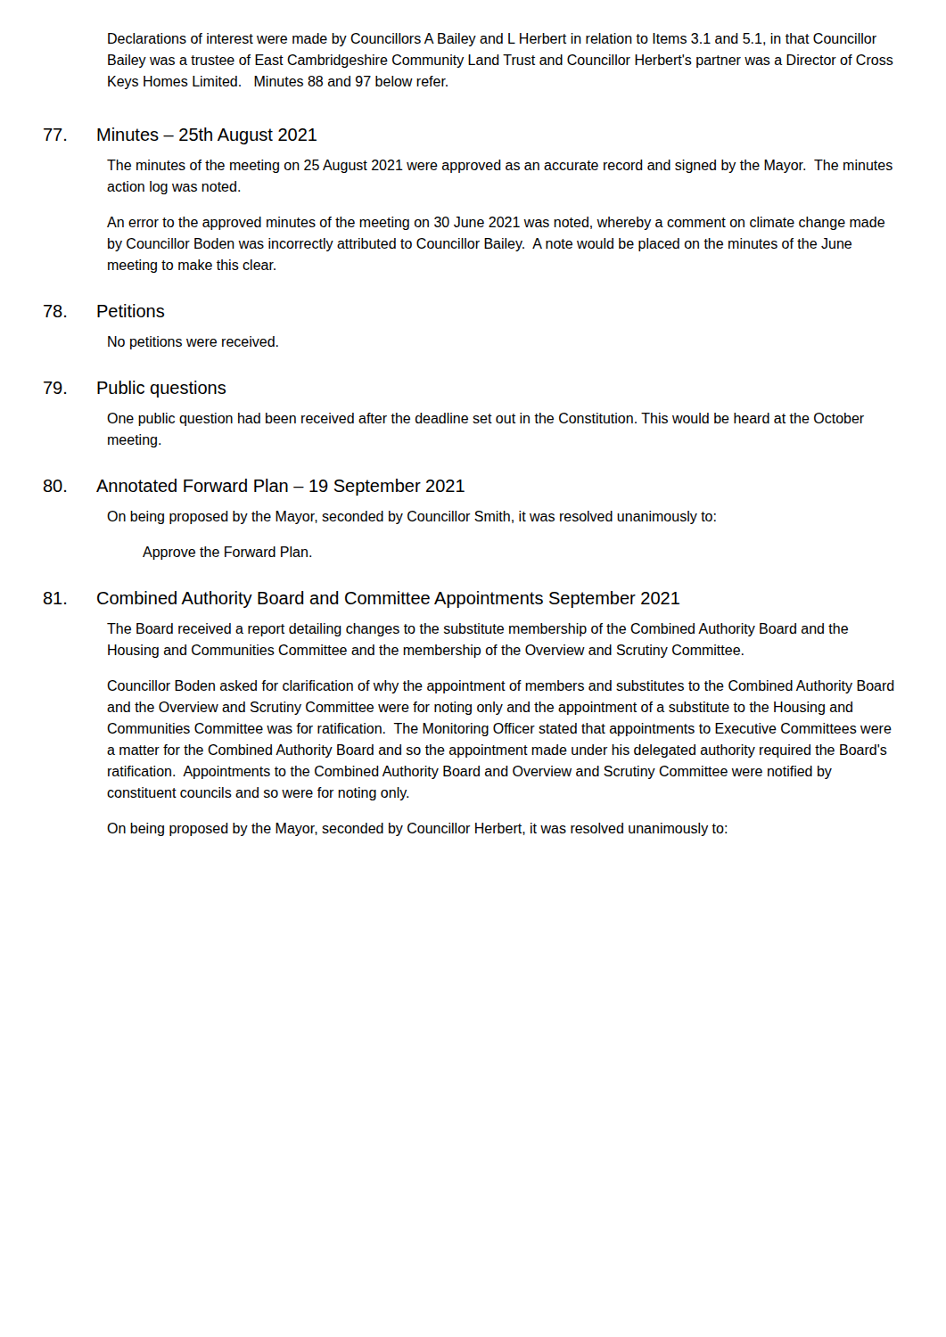Declarations of interest were made by Councillors A Bailey and L Herbert in relation to Items 3.1 and 5.1, in that Councillor Bailey was a trustee of East Cambridgeshire Community Land Trust and Councillor Herbert's partner was a Director of Cross Keys Homes Limited. Minutes 88 and 97 below refer.
77.
Minutes – 25th August 2021
The minutes of the meeting on 25 August 2021 were approved as an accurate record and signed by the Mayor. The minutes action log was noted.
An error to the approved minutes of the meeting on 30 June 2021 was noted, whereby a comment on climate change made by Councillor Boden was incorrectly attributed to Councillor Bailey. A note would be placed on the minutes of the June meeting to make this clear.
78.
Petitions
No petitions were received.
79.
Public questions
One public question had been received after the deadline set out in the Constitution. This would be heard at the October meeting.
80.
Annotated Forward Plan – 19 September 2021
On being proposed by the Mayor, seconded by Councillor Smith, it was resolved unanimously to:
Approve the Forward Plan.
81.
Combined Authority Board and Committee Appointments September 2021
The Board received a report detailing changes to the substitute membership of the Combined Authority Board and the Housing and Communities Committee and the membership of the Overview and Scrutiny Committee.
Councillor Boden asked for clarification of why the appointment of members and substitutes to the Combined Authority Board and the Overview and Scrutiny Committee were for noting only and the appointment of a substitute to the Housing and Communities Committee was for ratification. The Monitoring Officer stated that appointments to Executive Committees were a matter for the Combined Authority Board and so the appointment made under his delegated authority required the Board's ratification. Appointments to the Combined Authority Board and Overview and Scrutiny Committee were notified by constituent councils and so were for noting only.
On being proposed by the Mayor, seconded by Councillor Herbert, it was resolved unanimously to: